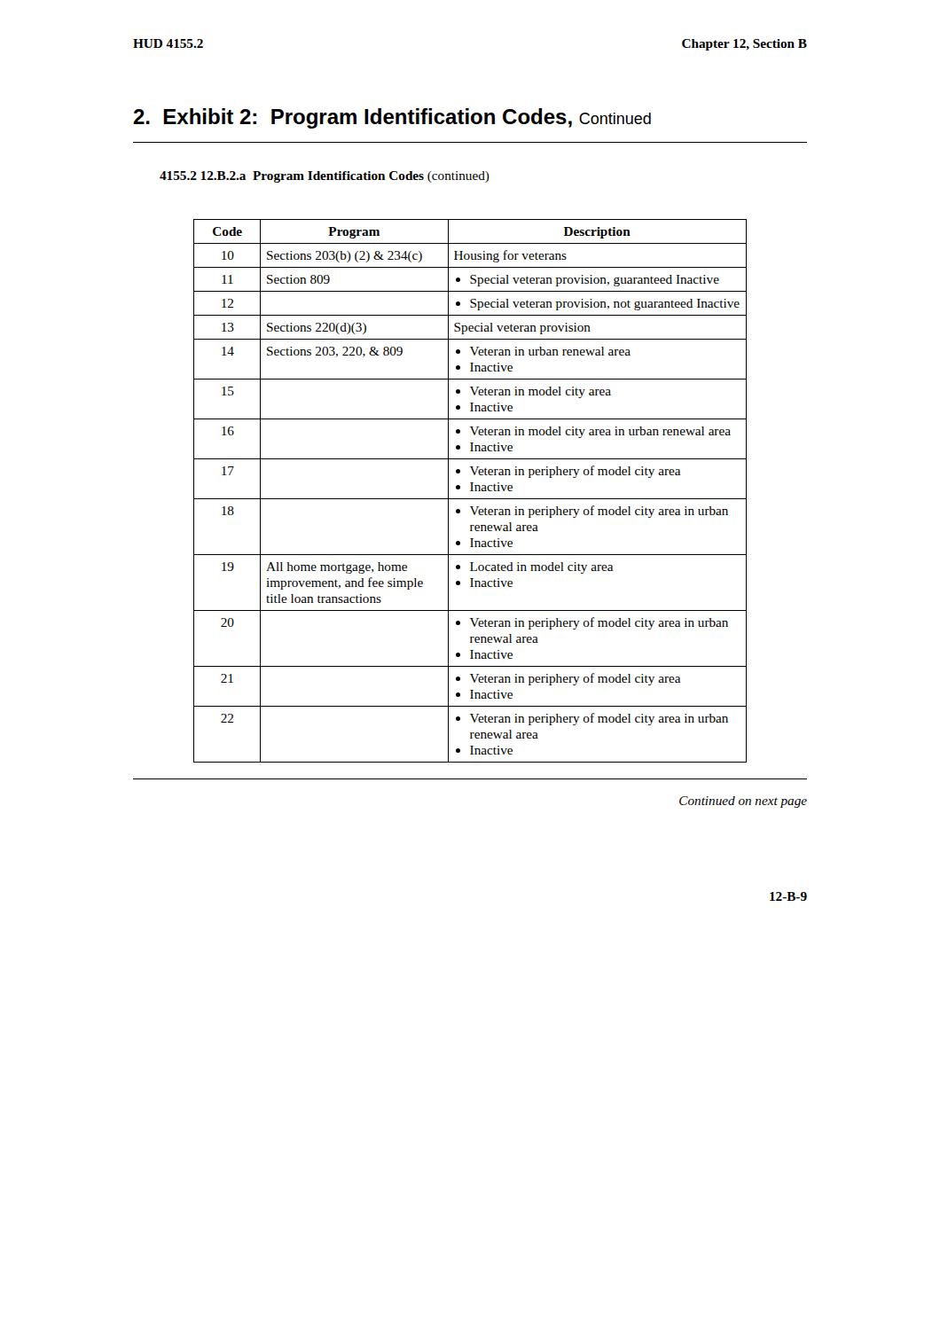HUD 4155.2 Chapter 12, Section B
2. Exhibit 2: Program Identification Codes, Continued
4155.2 12.B.2.a Program Identification Codes (continued)
| Code | Program | Description |
| --- | --- | --- |
| 10 | Sections 203(b) (2) & 234(c) | Housing for veterans |
| 11 | Section 809 | Special veteran provision, guaranteed Inactive |
| 12 | | Special veteran provision, not guaranteed Inactive |
| 13 | Sections 220(d)(3) | Special veteran provision |
| 14 | Sections 203, 220, & 809 | Veteran in urban renewal area Inactive |
| 15 | | Veteran in model city area Inactive |
| 16 | | Veteran in model city area in urban renewal area Inactive |
| 17 | | Veteran in periphery of model city area Inactive |
| 18 | | Veteran in periphery of model city area in urban renewal area Inactive |
| 19 | All home mortgage, home improvement, and fee simple title loan transactions | Located in model city area Inactive |
| 20 | | Veteran in periphery of model city area in urban renewal area Inactive |
| 21 | | Veteran in periphery of model city area Inactive |
| 22 | | Veteran in periphery of model city area in urban renewal area Inactive |
Continued on next page
12-B-9